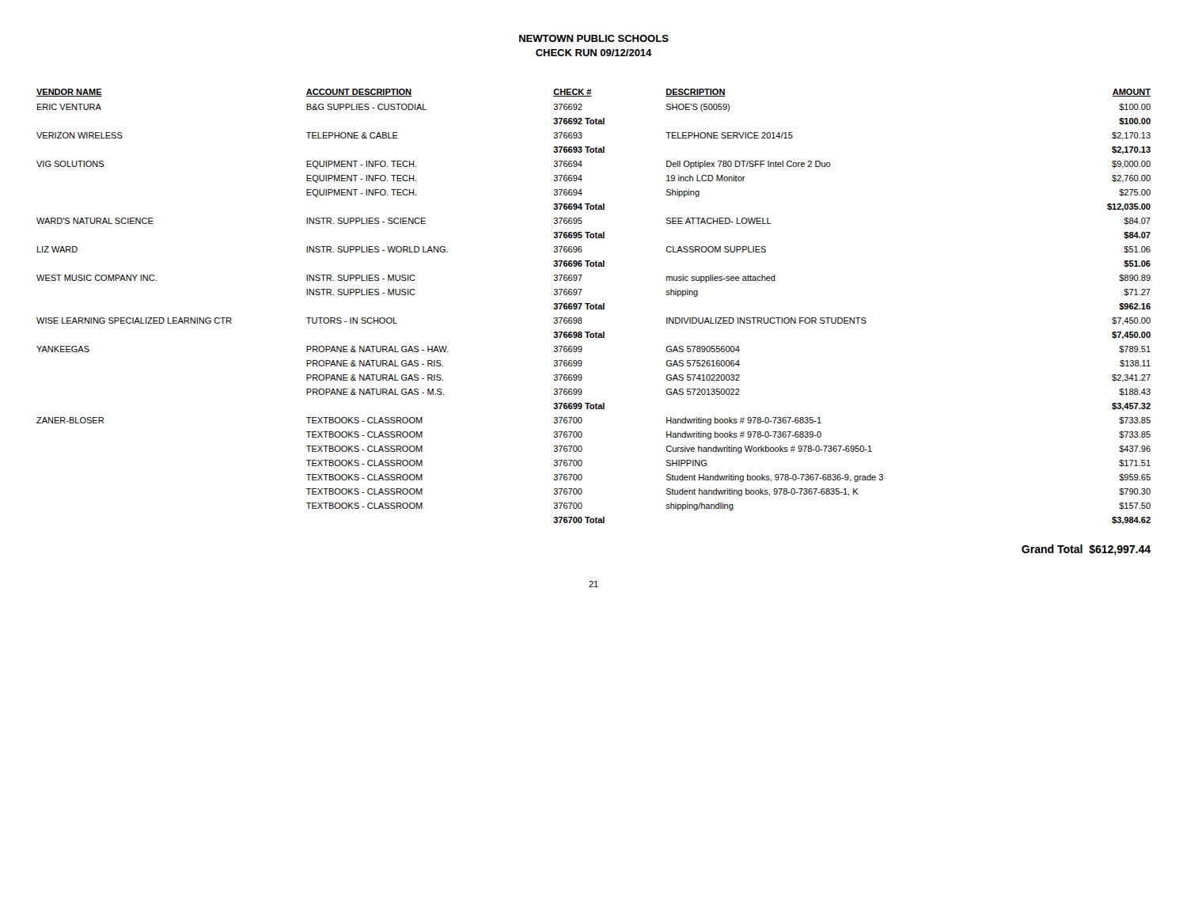NEWTOWN PUBLIC SCHOOLS
CHECK RUN 09/12/2014
| VENDOR NAME | ACCOUNT DESCRIPTION | CHECK # | DESCRIPTION | AMOUNT |
| --- | --- | --- | --- | --- |
| ERIC VENTURA | B&G SUPPLIES - CUSTODIAL | 376692 | SHOE'S (50059) | $100.00 |
| | | 376692 Total | | $100.00 |
| VERIZON WIRELESS | TELEPHONE & CABLE | 376693 | TELEPHONE SERVICE 2014/15 | $2,170.13 |
| | | 376693 Total | | $2,170.13 |
| VIG SOLUTIONS | EQUIPMENT - INFO. TECH. | 376694 | Dell Optiplex 780 DT/SFF Intel Core 2 Duo | $9,000.00 |
| | EQUIPMENT - INFO. TECH. | 376694 | 19 inch LCD Monitor | $2,760.00 |
| | EQUIPMENT - INFO. TECH. | 376694 | Shipping | $275.00 |
| | | 376694 Total | | $12,035.00 |
| WARD'S NATURAL SCIENCE | INSTR. SUPPLIES - SCIENCE | 376695 | SEE ATTACHED- LOWELL | $84.07 |
| | | 376695 Total | | $84.07 |
| LIZ WARD | INSTR. SUPPLIES - WORLD LANG. | 376696 | CLASSROOM SUPPLIES | $51.06 |
| | | 376696 Total | | $51.06 |
| WEST MUSIC COMPANY INC. | INSTR. SUPPLIES - MUSIC | 376697 | music supplies-see attached | $890.89 |
| | INSTR. SUPPLIES - MUSIC | 376697 | shipping | $71.27 |
| | | 376697 Total | | $962.16 |
| WISE LEARNING SPECIALIZED LEARNING CTR | TUTORS - IN SCHOOL | 376698 | INDIVIDUALIZED INSTRUCTION FOR STUDENTS | $7,450.00 |
| | | 376698 Total | | $7,450.00 |
| YANKEEGAS | PROPANE & NATURAL GAS - HAW. | 376699 | GAS 57890556004 | $789.51 |
| | PROPANE & NATURAL GAS - RIS. | 376699 | GAS 57526160064 | $138.11 |
| | PROPANE & NATURAL GAS - RIS. | 376699 | GAS 57410220032 | $2,341.27 |
| | PROPANE & NATURAL GAS - M.S. | 376699 | GAS 57201350022 | $188.43 |
| | | 376699 Total | | $3,457.32 |
| ZANER-BLOSER | TEXTBOOKS - CLASSROOM | 376700 | Handwriting books # 978-0-7367-6835-1 | $733.85 |
| | TEXTBOOKS - CLASSROOM | 376700 | Handwriting books # 978-0-7367-6839-0 | $733.85 |
| | TEXTBOOKS - CLASSROOM | 376700 | Cursive handwriting Workbooks # 978-0-7367-6950-1 | $437.96 |
| | TEXTBOOKS - CLASSROOM | 376700 | SHIPPING | $171.51 |
| | TEXTBOOKS - CLASSROOM | 376700 | Student Handwriting books, 978-0-7367-6836-9, grade 3 | $959.65 |
| | TEXTBOOKS - CLASSROOM | 376700 | Student handwriting books, 978-0-7367-6835-1, K | $790.30 |
| | TEXTBOOKS - CLASSROOM | 376700 | shipping/handling | $157.50 |
| | | 376700 Total | | $3,984.62 |
Grand Total $612,997.44
21